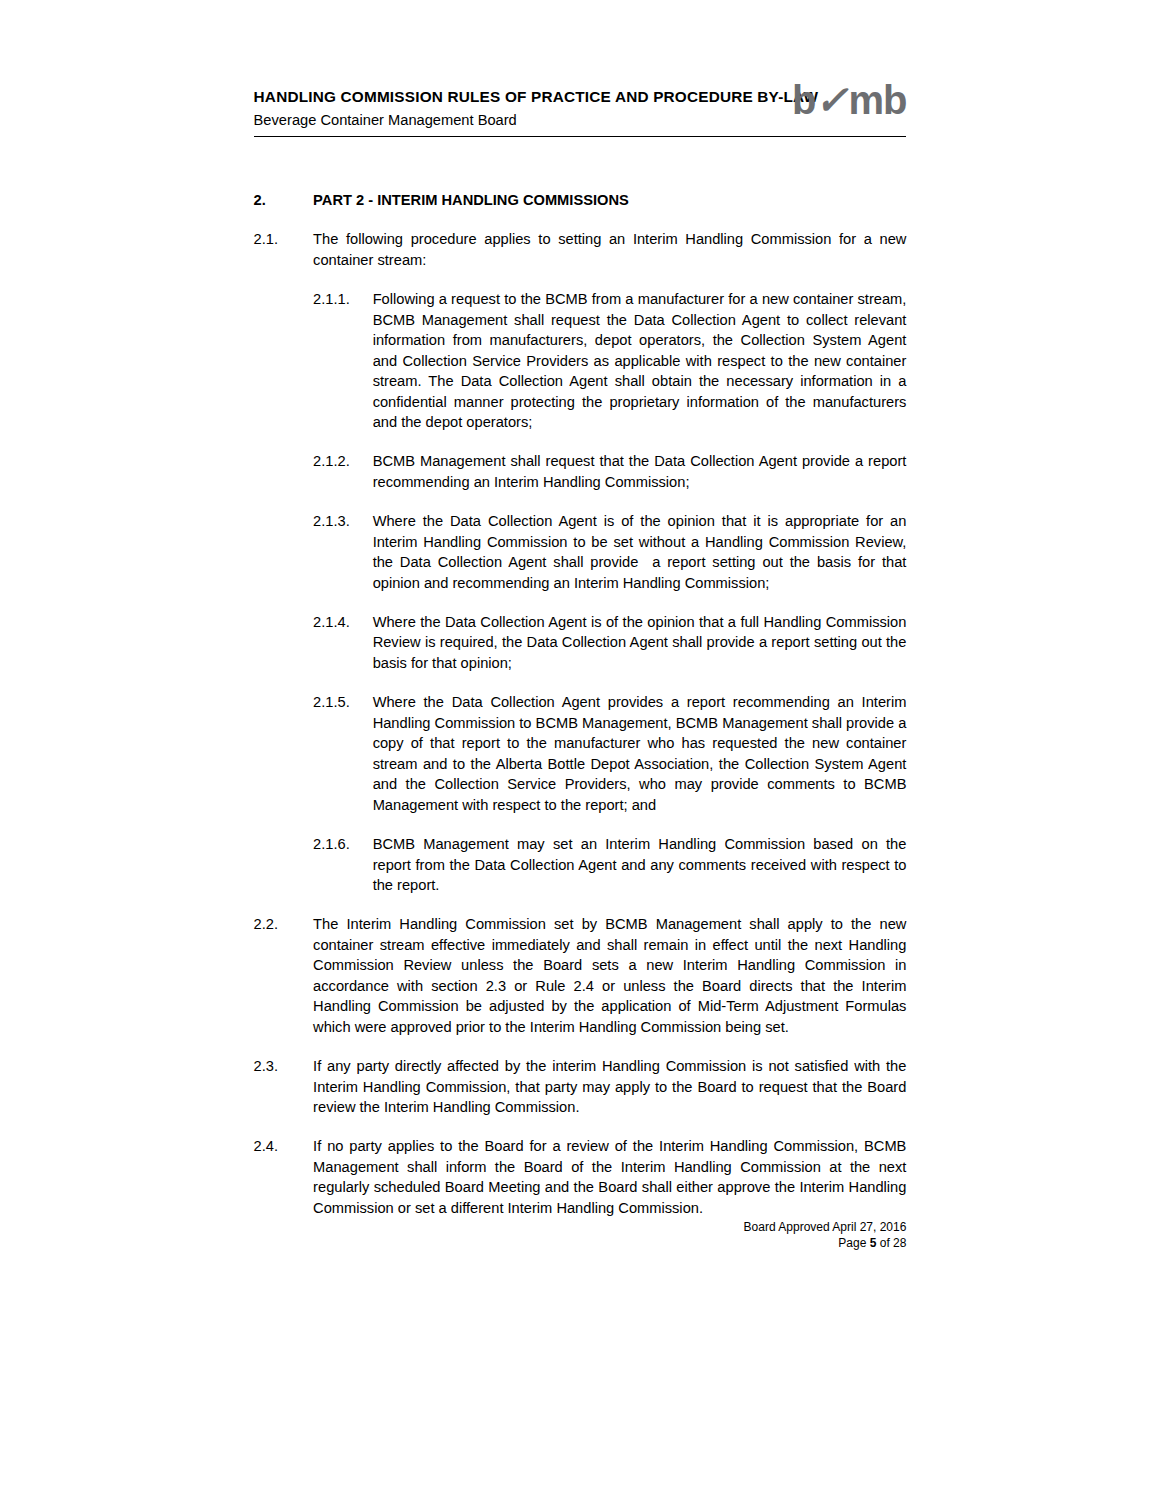b✓mb
HANDLING COMMISSION RULES OF PRACTICE AND PROCEDURE BY-LAW
Beverage Container Management Board
2.
PART 2 - INTERIM HANDLING COMMISSIONS
2.1.
The following procedure applies to setting an Interim Handling Commission for a new container stream:
2.1.1.
Following a request to the BCMB from a manufacturer for a new container stream, BCMB Management shall request the Data Collection Agent to collect relevant information from manufacturers, depot operators, the Collection System Agent and Collection Service Providers as applicable with respect to the new container stream. The Data Collection Agent shall obtain the necessary information in a confidential manner protecting the proprietary information of the manufacturers and the depot operators;
2.1.2.
BCMB Management shall request that the Data Collection Agent provide a report recommending an Interim Handling Commission;
2.1.3.
Where the Data Collection Agent is of the opinion that it is appropriate for an Interim Handling Commission to be set without a Handling Commission Review, the Data Collection Agent shall provide a report setting out the basis for that opinion and recommending an Interim Handling Commission;
2.1.4.
Where the Data Collection Agent is of the opinion that a full Handling Commission Review is required, the Data Collection Agent shall provide a report setting out the basis for that opinion;
2.1.5.
Where the Data Collection Agent provides a report recommending an Interim Handling Commission to BCMB Management, BCMB Management shall provide a copy of that report to the manufacturer who has requested the new container stream and to the Alberta Bottle Depot Association, the Collection System Agent and the Collection Service Providers, who may provide comments to BCMB Management with respect to the report; and
2.1.6.
BCMB Management may set an Interim Handling Commission based on the report from the Data Collection Agent and any comments received with respect to the report.
2.2.
The Interim Handling Commission set by BCMB Management shall apply to the new container stream effective immediately and shall remain in effect until the next Handling Commission Review unless the Board sets a new Interim Handling Commission in accordance with section 2.3 or Rule 2.4 or unless the Board directs that the Interim Handling Commission be adjusted by the application of Mid-Term Adjustment Formulas which were approved prior to the Interim Handling Commission being set.
2.3.
If any party directly affected by the interim Handling Commission is not satisfied with the Interim Handling Commission, that party may apply to the Board to request that the Board review the Interim Handling Commission.
2.4.
If no party applies to the Board for a review of the Interim Handling Commission, BCMB Management shall inform the Board of the Interim Handling Commission at the next regularly scheduled Board Meeting and the Board shall either approve the Interim Handling Commission or set a different Interim Handling Commission.
Board Approved April 27, 2016
Page 5 of 28